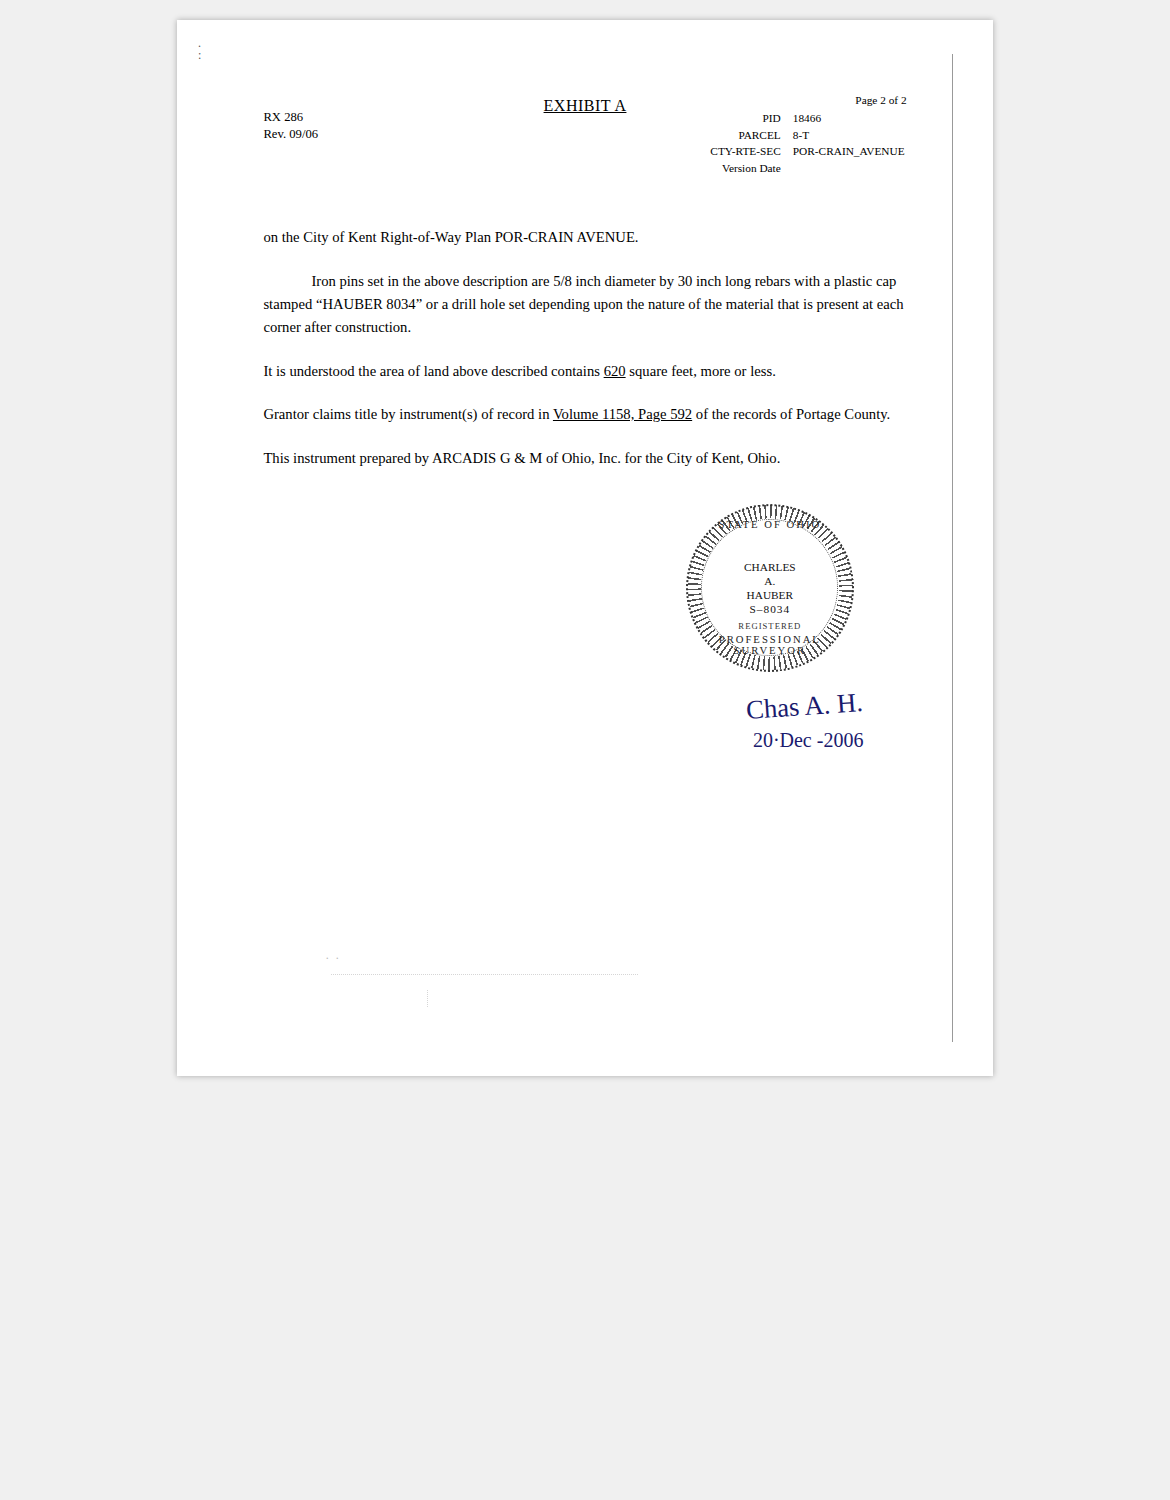. :
RX 286
Rev. 09/06
Page 2 of 2
| PID | 18466 |
| PARCEL | 8-T |
| CTY-RTE-SEC | POR-CRAIN_AVENUE |
| Version Date | |
EXHIBIT A
on the City of Kent Right-of-Way Plan POR-CRAIN AVENUE.
Iron pins set in the above description are 5/8 inch diameter by 30 inch long rebars with a plastic cap stamped “HAUBER 8034” or a drill hole set depending upon the nature of the material that is present at each corner after construction.
It is understood the area of land above described contains 620 square feet, more or less.
Grantor claims title by instrument(s) of record in Volume 1158, Page 592 of the records of Portage County.
This instrument prepared by ARCADIS G & M of Ohio, Inc. for the City of Kent, Ohio.
STATE OF OHIO
CHARLES
A.
HAUBER
S–8034
REGISTERED
PROFESSIONAL SURVEYOR
Chas A. H.
20·Dec -2006
. .